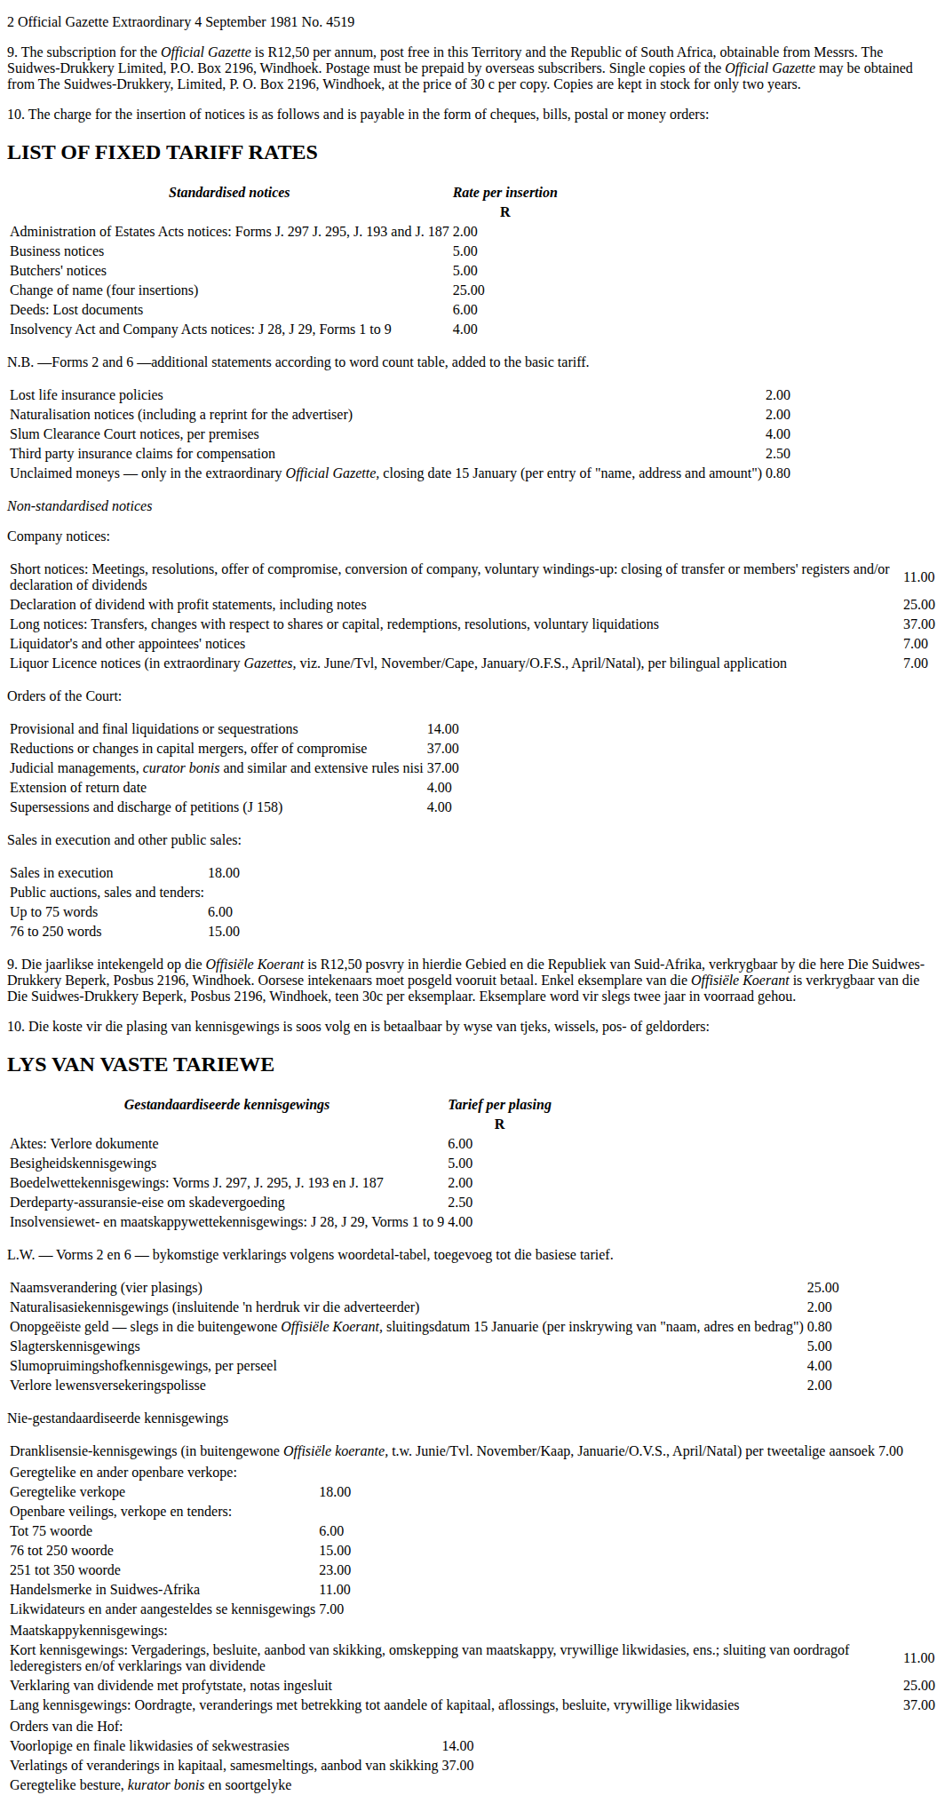2 Official Gazette Extraordinary 4 September 1981 No. 4519
9. The subscription for the Official Gazette is R12,50 per annum, post free in this Territory and the Republic of South Africa, obtainable from Messrs. The Suidwes-Drukkery Limited, P.O. Box 2196, Windhoek. Postage must be prepaid by overseas subscribers. Single copies of the Official Gazette may be obtained from The Suidwes-Drukkery, Limited, P. O. Box 2196, Windhoek, at the price of 30 c per copy. Copies are kept in stock for only two years.
10. The charge for the insertion of notices is as follows and is payable in the form of cheques, bills, postal or money orders:
LIST OF FIXED TARIFF RATES
| Standardised notices | Rate per insertion |
| --- | --- |
| | R |
| Administration of Estates Acts notices: Forms J. 297 J. 295, J. 193 and J. 187 | 2.00 |
| Business notices | 5.00 |
| Butchers' notices | 5.00 |
| Change of name (four insertions) | 25.00 |
| Deeds: Lost documents | 6.00 |
| Insolvency Act and Company Acts notices: J 28, J 29, Forms 1 to 9 | 4.00 |
N.B. —Forms 2 and 6 —additional statements according to word count table, added to the basic tariff.
| Lost life insurance policies | 2.00 |
| Naturalisation notices (including a reprint for the advertiser) | 2.00 |
| Slum Clearance Court notices, per premises | 4.00 |
| Third party insurance claims for compensation | 2.50 |
| Unclaimed moneys — only in the extraordinary Official Gazette, closing date 15 January (per entry of "name, address and amount") | 0.80 |
Non-standardised notices
Company notices:
| Short notices: Meetings, resolutions, offer of compromise, conversion of company, voluntary windings-up: closing of transfer or members' registers and/or declaration of dividends | 11.00 |
| Declaration of dividend with profit statements, including notes | 25.00 |
| Long notices: Transfers, changes with respect to shares or capital, redemptions, resolutions, voluntary liquidations | 37.00 |
| Liquidator's and other appointees' notices | 7.00 |
| Liquor Licence notices (in extraordinary Gazettes, viz. June/Tvl, November/Cape, January/O.F.S., April/Natal), per bilingual application | 7.00 |
Orders of the Court:
| Provisional and final liquidations or sequestrations | 14.00 |
| Reductions or changes in capital mergers, offer of compromise | 37.00 |
| Judicial managements, curator bonis and similar and extensive rules nisi | 37.00 |
| Extension of return date | 4.00 |
| Supersessions and discharge of petitions (J 158) | 4.00 |
Sales in execution and other public sales:
| Sales in execution | 18.00 |
| Public auctions, sales and tenders: | |
| Up to 75 words | 6.00 |
| 76 to 250 words | 15.00 |
9. Die jaarlikse intekengeld op die Offisiële Koerant is R12,50 posvry in hierdie Gebied en die Republiek van Suid-Afrika, verkrygbaar by die here Die Suidwes-Drukkery Beperk, Posbus 2196, Windhoek. Oorsese intekenaars moet posgeld vooruit betaal. Enkel eksemplare van die Offisiële Koerant is verkrygbaar van die Die Suidwes-Drukkery Beperk, Posbus 2196, Windhoek, teen 30c per eksemplaar. Eksemplare word vir slegs twee jaar in voorraad gehou.
10. Die koste vir die plasing van kennisgewings is soos volg en is betaalbaar by wyse van tjeks, wissels, pos- of geldorders:
LYS VAN VASTE TARIEWE
| Gestandaardiseerde kennisgewings | Tarief per plasing |
| --- | --- |
| | R |
| Aktes: Verlore dokumente | 6.00 |
| Besigheidskennisgewings | 5.00 |
| Boedelwettekennisgewings: Vorms J. 297, J. 295, J. 193 en J. 187 | 2.00 |
| Derdeparty-assuransie-eise om skadevergoeding | 2.50 |
| Insolvensiewet- en maatskappywettekennisgewings: J 28, J 29, Vorms 1 to 9 | 4.00 |
L.W. — Vorms 2 en 6 — bykomstige verklarings volgens woordetal-tabel, toegevoeg tot die basiese tarief.
| Naamsverandering (vier plasings) | 25.00 |
| Naturalisasiekennisgewings (insluitende 'n herdruk vir die adverteerder) | 2.00 |
| Onopgeëiste geld — slegs in die buitengewone Offisiële Koerant, sluitingsdatum 15 Januarie (per inskrywing van "naam, adres en bedrag") | 0.80 |
| Slagterskennisgewings | 5.00 |
| Slumopruimingshofkennisgewings, per perseel | 4.00 |
| Verlore lewensversekeringspolisse | 2.00 |
Nie-gestandaardiseerde kennisgewings
| Dranklisensie-kennisgewings (in buitengewone Offisiële koerante, t.w. Junie/Tvl. November/Kaap, Januarie/O.V.S., April/Natal) per tweetalige aansoek | 7.00 |
| Geregtelike en ander openbare verkope: | |
| Geregtelike verkope | 18.00 |
| Openbare veilings, verkope en tenders: | |
| Tot 75 woorde | 6.00 |
| 76 tot 250 woorde | 15.00 |
| 251 tot 350 woorde | 23.00 |
| Handelsmerke in Suidwes-Afrika | 11.00 |
| Likwidateurs en ander aangesteldes se kennisgewings | 7.00 |
| Maatskappykennisgewings: | |
| Kort kennisgewings: Vergaderings, besluite, aanbod van skikking, omskepping van maatskappy, vrywillige likwidasies, ens.; sluiting van oordragof lederegisters en/of verklarings van dividende | 11.00 |
| Verklaring van dividende met profytstate, notas ingesluit | 25.00 |
| Lang kennisgewings: Oordragte, veranderings met betrekking tot aandele of kapitaal, aflossings, besluite, vrywillige likwidasies | 37.00 |
| Orders van die Hof: | |
| Voorlopige en finale likwidasies of sekwestrasies | 14.00 |
| Verlatings of veranderings in kapitaal, samesmeltings, aanbod van skikking | 37.00 |
| Geregtelike besture, kurator bonis en soortgelyke | |